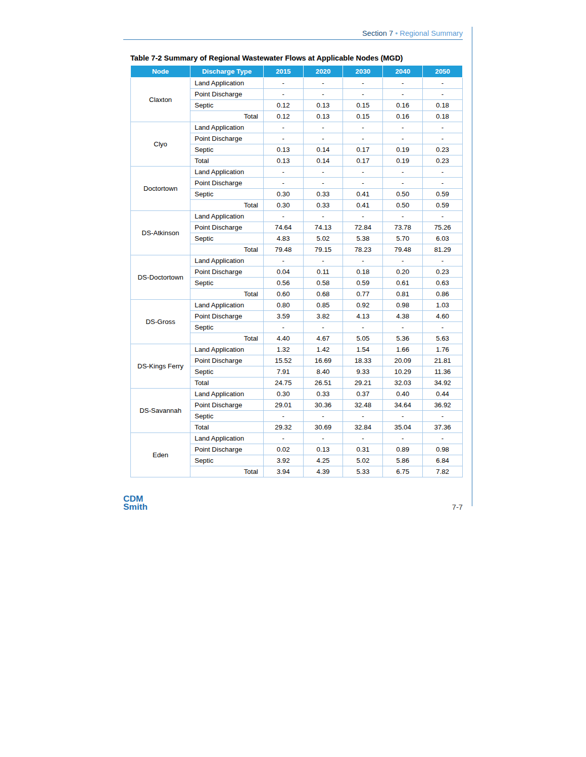Section 7 • Regional Summary
Table 7-2 Summary of Regional Wastewater Flows at Applicable Nodes (MGD)
| Node | Discharge Type | 2015 | 2020 | 2030 | 2040 | 2050 |
| --- | --- | --- | --- | --- | --- | --- |
| Claxton | Land Application | - | - | - | - | - |
| Point Discharge | - | - | - | - | - |
| Septic | 0.12 | 0.13 | 0.15 | 0.16 | 0.18 |
| Total | 0.12 | 0.13 | 0.15 | 0.16 | 0.18 |
| Clyo | Land Application | - | - | - | - | - |
| Point Discharge | - | - | - | - | - |
| Septic | 0.13 | 0.14 | 0.17 | 0.19 | 0.23 |
| Total | 0.13 | 0.14 | 0.17 | 0.19 | 0.23 |
| Doctortown | Land Application | - | - | - | - | - |
| Point Discharge | - | - | - | - | - |
| Septic | 0.30 | 0.33 | 0.41 | 0.50 | 0.59 |
| Total | 0.30 | 0.33 | 0.41 | 0.50 | 0.59 |
| DS-Atkinson | Land Application | - | - | - | - | - |
| Point Discharge | 74.64 | 74.13 | 72.84 | 73.78 | 75.26 |
| Septic | 4.83 | 5.02 | 5.38 | 5.70 | 6.03 |
| Total | 79.48 | 79.15 | 78.23 | 79.48 | 81.29 |
| DS-Doctortown | Land Application | - | - | - | - | - |
| Point Discharge | 0.04 | 0.11 | 0.18 | 0.20 | 0.23 |
| Septic | 0.56 | 0.58 | 0.59 | 0.61 | 0.63 |
| Total | 0.60 | 0.68 | 0.77 | 0.81 | 0.86 |
| DS-Gross | Land Application | 0.80 | 0.85 | 0.92 | 0.98 | 1.03 |
| Point Discharge | 3.59 | 3.82 | 4.13 | 4.38 | 4.60 |
| Septic | - | - | - | - | - |
| Total | 4.40 | 4.67 | 5.05 | 5.36 | 5.63 |
| DS-Kings Ferry | Land Application | 1.32 | 1.42 | 1.54 | 1.66 | 1.76 |
| Point Discharge | 15.52 | 16.69 | 18.33 | 20.09 | 21.81 |
| Septic | 7.91 | 8.40 | 9.33 | 10.29 | 11.36 |
| Total | 24.75 | 26.51 | 29.21 | 32.03 | 34.92 |
| DS-Savannah | Land Application | 0.30 | 0.33 | 0.37 | 0.40 | 0.44 |
| Point Discharge | 29.01 | 30.36 | 32.48 | 34.64 | 36.92 |
| Septic | - | - | - | - | - |
| Total | 29.32 | 30.69 | 32.84 | 35.04 | 37.36 |
| Eden | Land Application | - | - | - | - | - |
| Point Discharge | 0.02 | 0.13 | 0.31 | 0.89 | 0.98 |
| Septic | 3.92 | 4.25 | 5.02 | 5.86 | 6.84 |
| Total | 3.94 | 4.39 | 5.33 | 6.75 | 7.82 |
CDM Smith
7-7